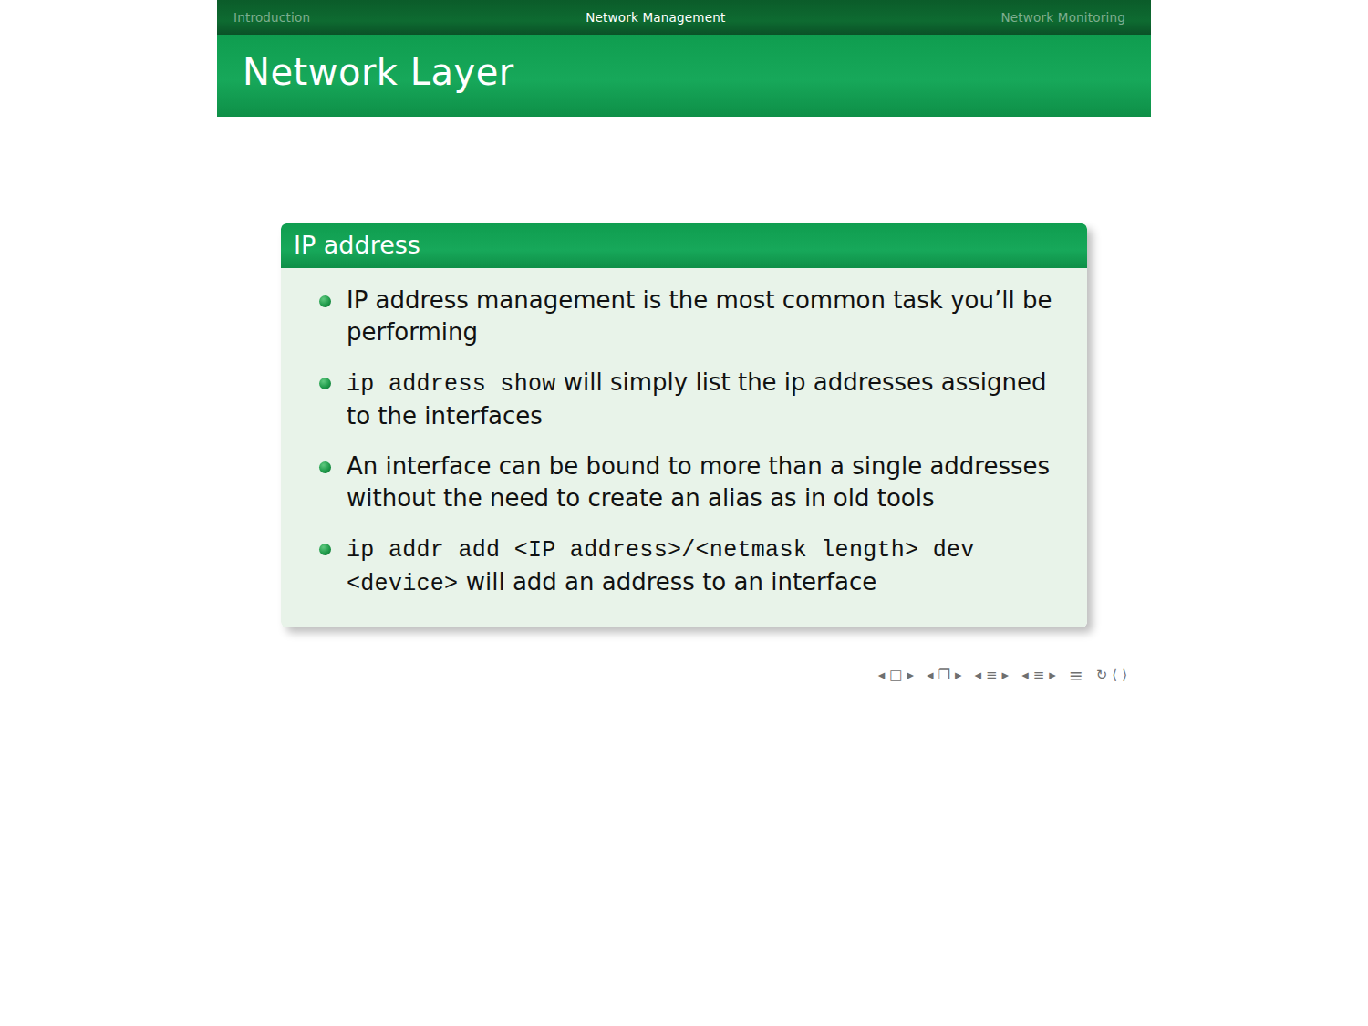Introduction
Network Management
Network Monitoring
Network Layer
IP address
IP address management is the most common task you’ll be performing
ip address show will simply list the ip addresses assigned to the interfaces
An interface can be bound to more than a single addresses without the need to create an alias as in old tools
ip addr add <IP address>/<netmask length> dev <device> will add an address to an interface
◂□▸
◂❐▸
◂≡▸
◂≡▸
≡
↻⟨⟩